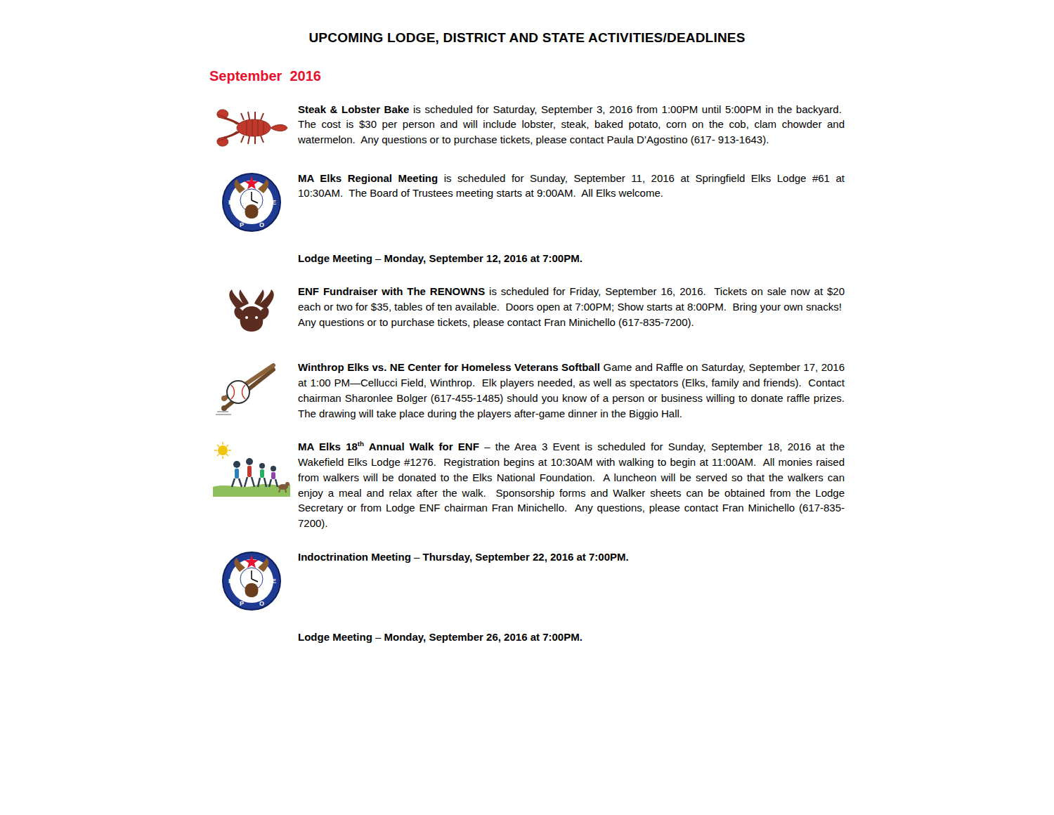UPCOMING LODGE, DISTRICT AND STATE ACTIVITIES/DEADLINES
September 2016
Steak & Lobster Bake is scheduled for Saturday, September 3, 2016 from 1:00PM until 5:00PM in the backyard. The cost is $30 per person and will include lobster, steak, baked potato, corn on the cob, clam chowder and watermelon. Any questions or to purchase tickets, please contact Paula D’Agostino (617- 913-1643).
B E P O
MA Elks Regional Meeting is scheduled for Sunday, September 11, 2016 at Springfield Elks Lodge #61 at 10:30AM. The Board of Trustees meeting starts at 9:00AM. All Elks welcome.
Lodge Meeting – Monday, September 12, 2016 at 7:00PM.
ENF Fundraiser with The RENOWNS is scheduled for Friday, September 16, 2016. Tickets on sale now at $20 each or two for $35, tables of ten available. Doors open at 7:00PM; Show starts at 8:00PM. Bring your own snacks! Any questions or to purchase tickets, please contact Fran Minichello (617-835-7200).
Winthrop Elks vs. NE Center for Homeless Veterans Softball Game and Raffle on Saturday, September 17, 2016 at 1:00 PM—Cellucci Field, Winthrop. Elk players needed, as well as spectators (Elks, family and friends). Contact chairman Sharonlee Bolger (617-455-1485) should you know of a person or business willing to donate raffle prizes. The drawing will take place during the players after-game dinner in the Biggio Hall.
MA Elks 18th Annual Walk for ENF – the Area 3 Event is scheduled for Sunday, September 18, 2016 at the Wakefield Elks Lodge #1276. Registration begins at 10:30AM with walking to begin at 11:00AM. All monies raised from walkers will be donated to the Elks National Foundation. A luncheon will be served so that the walkers can enjoy a meal and relax after the walk. Sponsorship forms and Walker sheets can be obtained from the Lodge Secretary or from Lodge ENF chairman Fran Minichello. Any questions, please contact Fran Minichello (617-835-7200).
B E P O
Indoctrination Meeting – Thursday, September 22, 2016 at 7:00PM.
Lodge Meeting – Monday, September 26, 2016 at 7:00PM.